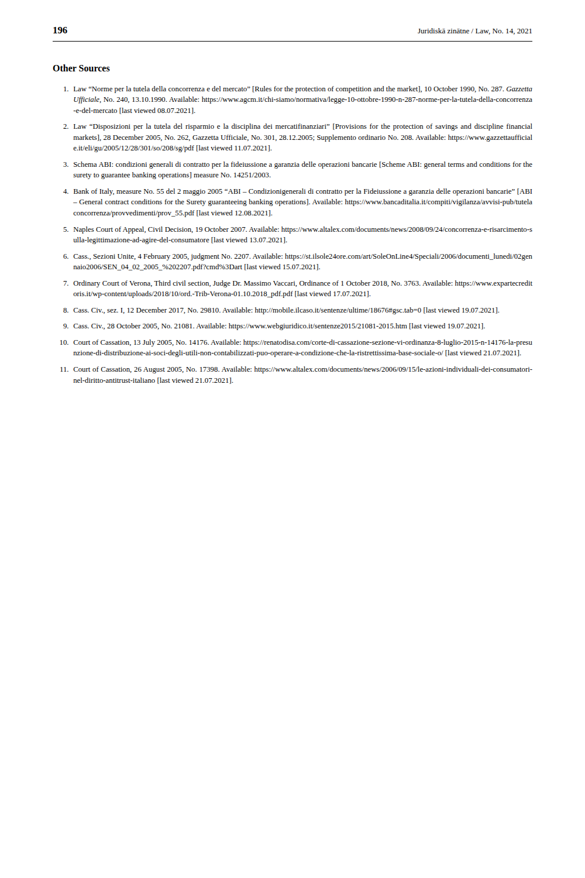196 Juridiskā zinātne / Law, No. 14, 2021
Other Sources
Law “Norme per la tutela della concorrenza e del mercato” [Rules for the protection of competition and the market], 10 October 1990, No. 287. Gazzetta Ufficiale, No. 240, 13.10.1990. Available: https://www.agcm.it/chi-siamo/normativa/legge-10-ottobre-1990-n-287-norme-per-la-tutela-della-concorrenza-e-del-mercato [last viewed 08.07.2021].
Law “Disposizioni per la tutela del risparmio e la disciplina dei mercatifinanziari” [Provisions for the protection of savings and discipline financial markets], 28 December 2005, No. 262, Gazzetta Ufficiale, No. 301, 28.12.2005; Supplemento ordinario No. 208. Available: https://www.gazzettaufficiale.it/eli/gu/2005/12/28/301/so/208/sg/pdf [last viewed 11.07.2021].
Schema ABI: condizioni generali di contratto per la fideiussione a garanzia delle operazioni bancarie [Scheme ABI: general terms and conditions for the surety to guarantee banking operations] measure No. 14251/2003.
Bank of Italy, measure No. 55 del 2 maggio 2005 “ABI – Condizionigenerali di contratto per la Fideiussione a garanzia delle operazioni bancarie” [ABI – General contract conditions for the Surety guaranteeing banking operations]. Available: https://www.bancaditalia.it/compiti/vigilanza/avvisi-pub/tutela concorrenza/provvedimenti/prov_55.pdf [last viewed 12.08.2021].
Naples Court of Appeal, Civil Decision, 19 October 2007. Available: https://www.altalex.com/documents/news/2008/09/24/concorrenza-e-risarcimento-sulla-legittimazione-ad-agire-del-consumatore [last viewed 13.07.2021].
Cass., Sezioni Unite, 4 February 2005, judgment No. 2207. Available: https://st.ilsole24ore.com/art/SoleOnLine4/Speciali/2006/documenti_lunedi/02gennaio2006/SEN_04_02_2005_%202207.pdf?cmd%3Dart [last viewed 15.07.2021].
Ordinary Court of Verona, Third civil section, Judge Dr. Massimo Vaccari, Ordinance of 1 October 2018, No. 3763. Available: https://www.expartecreditoris.it/wp-content/uploads/2018/10/ord.-Trib-Verona-01.10.2018_pdf.pdf [last viewed 17.07.2021].
Cass. Civ., sez. I, 12 December 2017, No. 29810. Available: http://mobile.ilcaso.it/sentenze/ultime/18676#gsc.tab=0 [last viewed 19.07.2021].
Cass. Civ., 28 October 2005, No. 21081. Available: https://www.webgiuridico.it/sentenze2015/21081-2015.htm [last viewed 19.07.2021].
Court of Cassation, 13 July 2005, No. 14176. Available: https://renatodisa.com/corte-di-cassazione-sezione-vi-ordinanza-8-luglio-2015-n-14176-la-presunzione-di-distribuzione-ai-soci-degli-utili-non-contabilizzati-puo-operare-a-condizione-che-la-ristrettissima-base-sociale-o/ [last viewed 21.07.2021].
Court of Cassation, 26 August 2005, No. 17398. Available: https://www.altalex.com/documents/news/2006/09/15/le-azioni-individuali-dei-consumatori-nel-diritto-antitrust-italiano [last viewed 21.07.2021].